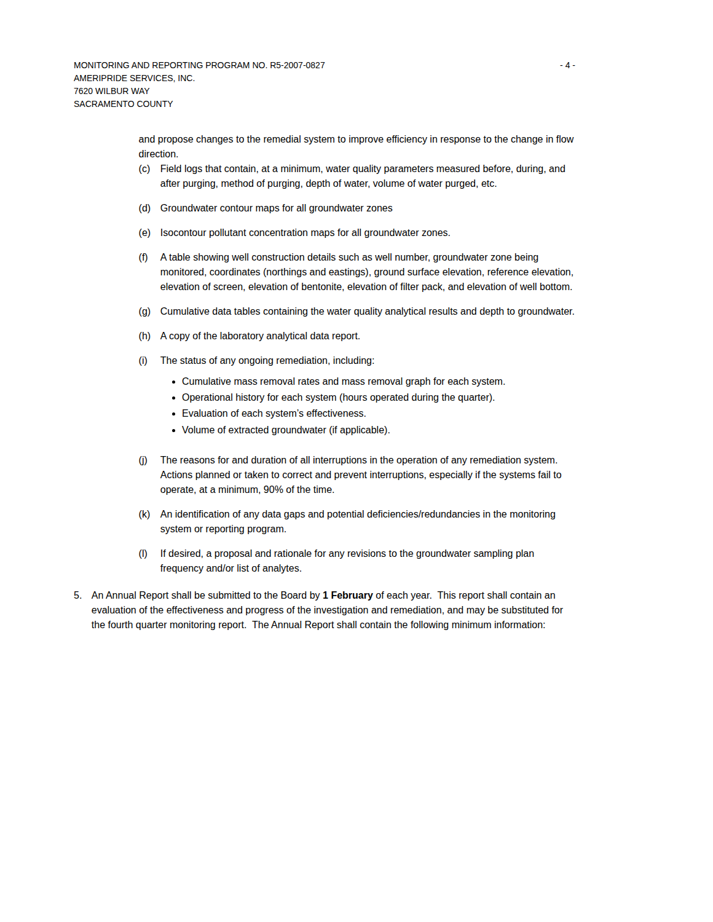- 4 -
MONITORING AND REPORTING PROGRAM NO. R5-2007-0827
AMERIPRIDE SERVICES, INC.
7620 WILBUR WAY
SACRAMENTO COUNTY
and propose changes to the remedial system to improve efficiency in response to the change in flow direction.
(c)
Field logs that contain, at a minimum, water quality parameters measured before, during, and after purging, method of purging, depth of water, volume of water purged, etc.
(d)
Groundwater contour maps for all groundwater zones
(e)
Isocontour pollutant concentration maps for all groundwater zones.
(f)
A table showing well construction details such as well number, groundwater zone being monitored, coordinates (northings and eastings), ground surface elevation, reference elevation, elevation of screen, elevation of bentonite, elevation of filter pack, and elevation of well bottom.
(g)
Cumulative data tables containing the water quality analytical results and depth to groundwater.
(h)
A copy of the laboratory analytical data report.
(i)
The status of any ongoing remediation, including:
Cumulative mass removal rates and mass removal graph for each system.
Operational history for each system (hours operated during the quarter).
Evaluation of each system’s effectiveness.
Volume of extracted groundwater (if applicable).
(j)
The reasons for and duration of all interruptions in the operation of any remediation system. Actions planned or taken to correct and prevent interruptions, especially if the systems fail to operate, at a minimum, 90% of the time.
(k)
An identification of any data gaps and potential deficiencies/redundancies in the monitoring system or reporting program.
(l)
If desired, a proposal and rationale for any revisions to the groundwater sampling plan frequency and/or list of analytes.
5.
An Annual Report shall be submitted to the Board by 1 February of each year. This report shall contain an evaluation of the effectiveness and progress of the investigation and remediation, and may be substituted for the fourth quarter monitoring report. The Annual Report shall contain the following minimum information: